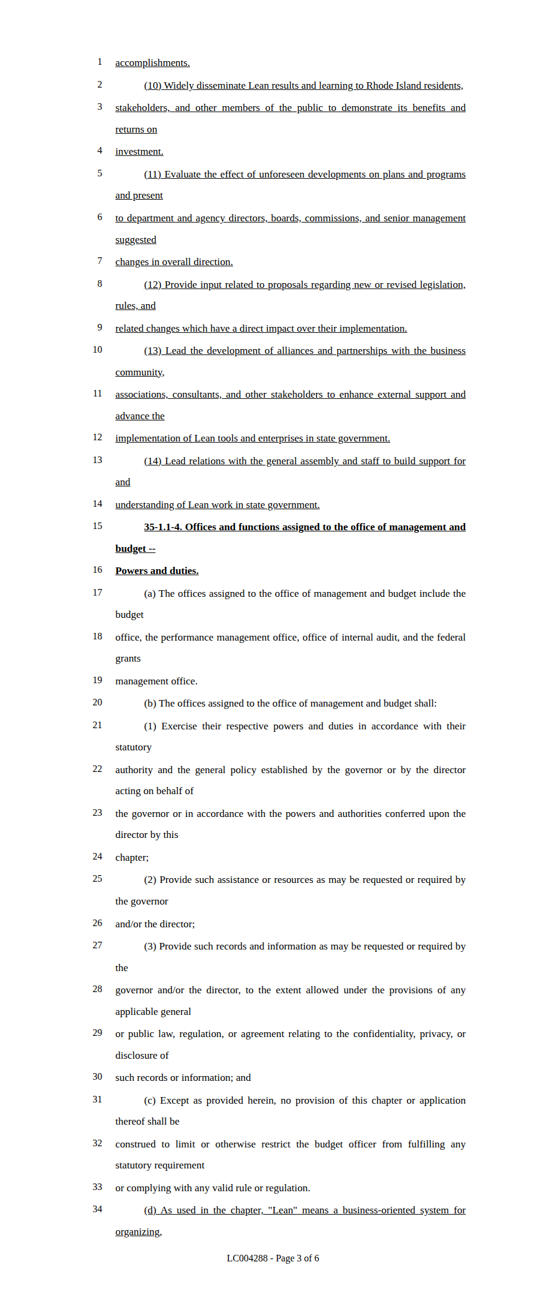| 1 | accomplishments. |
| 2 | (10) Widely disseminate Lean results and learning to Rhode Island residents, |
| 3 | stakeholders, and other members of the public to demonstrate its benefits and returns on |
| 4 | investment. |
| 5 | (11) Evaluate the effect of unforeseen developments on plans and programs and present |
| 6 | to department and agency directors, boards, commissions, and senior management suggested |
| 7 | changes in overall direction. |
| 8 | (12) Provide input related to proposals regarding new or revised legislation, rules, and |
| 9 | related changes which have a direct impact over their implementation. |
| 10 | (13) Lead the development of alliances and partnerships with the business community, |
| 11 | associations, consultants, and other stakeholders to enhance external support and advance the |
| 12 | implementation of Lean tools and enterprises in state government. |
| 13 | (14) Lead relations with the general assembly and staff to build support for and |
| 14 | understanding of Lean work in state government. |
| 15 | 35-1.1-4. Offices and functions assigned to the office of management and budget -- |
| 16 | Powers and duties. |
| 17 | (a) The offices assigned to the office of management and budget include the budget |
| 18 | office, the performance management office, office of internal audit, and the federal grants |
| 19 | management office. |
| 20 | (b) The offices assigned to the office of management and budget shall: |
| 21 | (1) Exercise their respective powers and duties in accordance with their statutory |
| 22 | authority and the general policy established by the governor or by the director acting on behalf of |
| 23 | the governor or in accordance with the powers and authorities conferred upon the director by this |
| 24 | chapter; |
| 25 | (2) Provide such assistance or resources as may be requested or required by the governor |
| 26 | and/or the director; |
| 27 | (3) Provide such records and information as may be requested or required by the |
| 28 | governor and/or the director, to the extent allowed under the provisions of any applicable general |
| 29 | or public law, regulation, or agreement relating to the confidentiality, privacy, or disclosure of |
| 30 | such records or information; and |
| 31 | (c) Except as provided herein, no provision of this chapter or application thereof shall be |
| 32 | construed to limit or otherwise restrict the budget officer from fulfilling any statutory requirement |
| 33 | or complying with any valid rule or regulation. |
| 34 | (d) As used in the chapter, "Lean" means a business-oriented system for organizing, |
LC004288 - Page 3 of 6